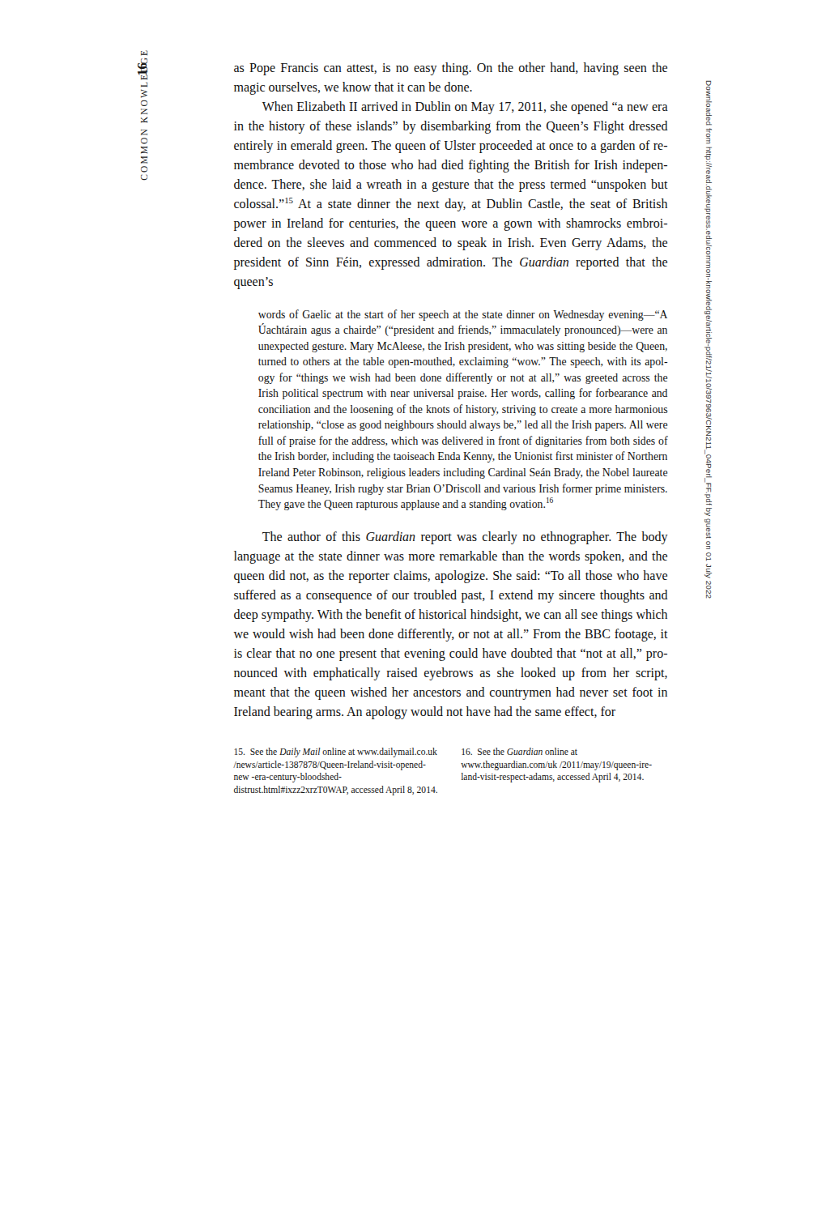16
Common Knowledge
Downloaded from http://read.dukeupress.edu/common-knowledge/article-pdf/21/1/10/397963/CKN211_04Perl_FF.pdf by guest on 01 July 2022
as Pope Francis can attest, is no easy thing. On the other hand, having seen the magic ourselves, we know that it can be done.
When Elizabeth II arrived in Dublin on May 17, 2011, she opened “a new era in the history of these islands” by disembarking from the Queen’s Flight dressed entirely in emerald green. The queen of Ulster proceeded at once to a garden of remembrance devoted to those who had died fighting the British for Irish independence. There, she laid a wreath in a gesture that the press termed “unspoken but colossal.”15 At a state dinner the next day, at Dublin Castle, the seat of British power in Ireland for centuries, the queen wore a gown with shamrocks embroidered on the sleeves and commenced to speak in Irish. Even Gerry Adams, the president of Sinn Féin, expressed admiration. The Guardian reported that the queen’s
words of Gaelic at the start of her speech at the state dinner on Wednesday evening—“A Úachtárain agus a chairde” (“president and friends,” immaculately pronounced)—were an unexpected gesture. Mary McAleese, the Irish president, who was sitting beside the Queen, turned to others at the table open-mouthed, exclaiming “wow.” The speech, with its apology for “things we wish had been done differently or not at all,” was greeted across the Irish political spectrum with near universal praise. Her words, calling for forbearance and conciliation and the loosening of the knots of history, striving to create a more harmonious relationship, “close as good neighbours should always be,” led all the Irish papers. All were full of praise for the address, which was delivered in front of dignitaries from both sides of the Irish border, including the taoiseach Enda Kenny, the Unionist first minister of Northern Ireland Peter Robinson, religious leaders including Cardinal Seán Brady, the Nobel laureate Seamus Heaney, Irish rugby star Brian O’Driscoll and various Irish former prime ministers. They gave the Queen rapturous applause and a standing ovation.16
The author of this Guardian report was clearly no ethnographer. The body language at the state dinner was more remarkable than the words spoken, and the queen did not, as the reporter claims, apologize. She said: “To all those who have suffered as a consequence of our troubled past, I extend my sincere thoughts and deep sympathy. With the benefit of historical hindsight, we can all see things which we would wish had been done differently, or not at all.” From the BBC footage, it is clear that no one present that evening could have doubted that “not at all,” pronounced with emphatically raised eyebrows as she looked up from her script, meant that the queen wished her ancestors and countrymen had never set foot in Ireland bearing arms. An apology would not have had the same effect, for
15. See the Daily Mail online at www.dailymail.co.uk /news/article-1387878/Queen-Ireland-visit-opened-new -era-century-bloodshed-distrust.html#ixzz2xrzT0WAP, accessed April 8, 2014.
16. See the Guardian online at www.theguardian.com/uk /2011/may/19/queen-ireland-visit-respect-adams, accessed April 4, 2014.